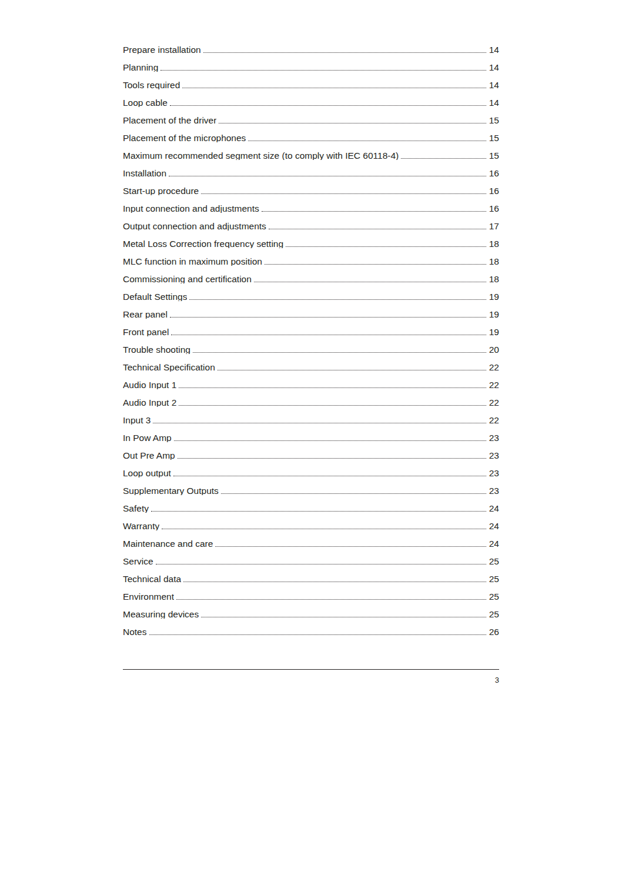Prepare installation 14
Planning 14
Tools required 14
Loop cable 14
Placement of the driver 15
Placement of the microphones 15
Maximum recommended segment size (to comply with IEC 60118-4) 15
Installation 16
Start-up procedure 16
Input connection and adjustments 16
Output connection and adjustments 17
Metal Loss Correction frequency setting 18
MLC function in maximum position 18
Commissioning and certification 18
Default Settings 19
Rear panel 19
Front panel 19
Trouble shooting 20
Technical Specification 22
Audio Input 1 22
Audio Input 2 22
Input 3 22
In Pow Amp 23
Out Pre Amp 23
Loop output 23
Supplementary Outputs 23
Safety 24
Warranty 24
Maintenance and care 24
Service 25
Technical data 25
Environment 25
Measuring devices 25
Notes 26
3